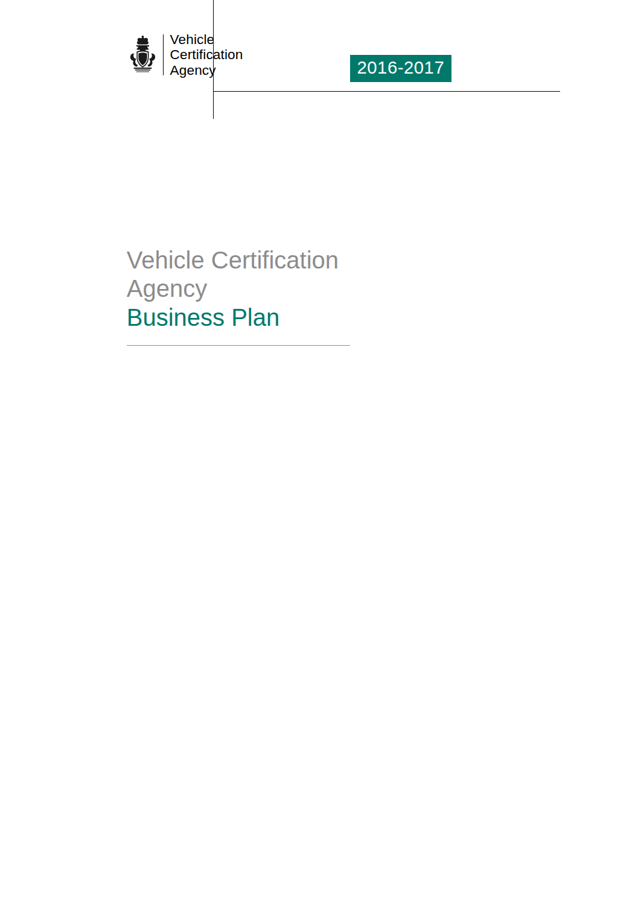Vehicle
Certification
Agency
2016‑2017
Vehicle Certification
Agency
Business Plan